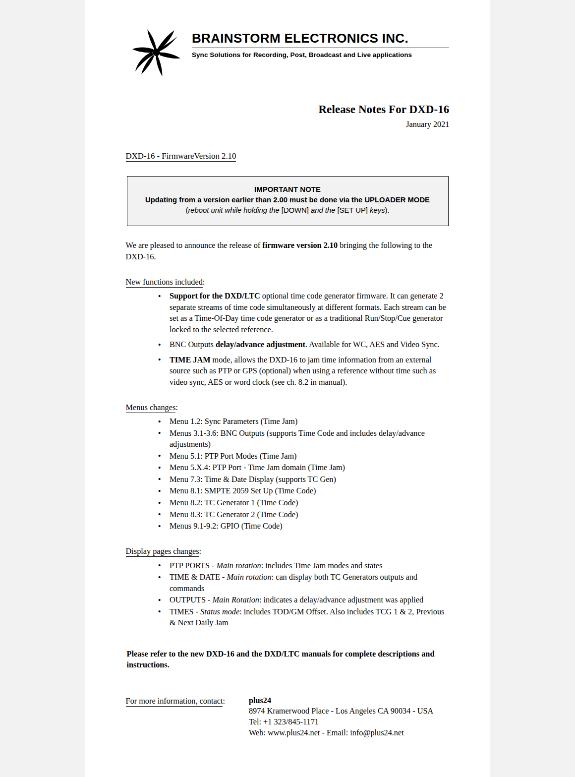BRAINSTORM ELECTRONICS INC.
Sync Solutions for Recording, Post, Broadcast and Live applications
Release Notes For DXD-16
January 2021
DXD-16 - FirmwareVersion 2.10
IMPORTANT NOTE
Updating from a version earlier than 2.00 must be done via the UPLOADER MODE
(reboot unit while holding the [DOWN] and the [SET UP] keys).
We are pleased to announce the release of firmware version 2.10 bringing the following to the DXD-16.
New functions included:
Support for the DXD/LTC optional time code generator firmware. It can generate 2 separate streams of time code simultaneously at different formats. Each stream can be set as a Time-Of-Day time code generator or as a traditional Run/Stop/Cue generator locked to the selected reference.
BNC Outputs delay/advance adjustment. Available for WC, AES and Video Sync.
TIME JAM mode, allows the DXD-16 to jam time information from an external source such as PTP or GPS (optional) when using a reference without time such as video sync, AES or word clock (see ch. 8.2 in manual).
Menus changes:
Menu 1.2: Sync Parameters (Time Jam)
Menus 3.1-3.6: BNC Outputs (supports Time Code and includes delay/advance adjustments)
Menu 5.1: PTP Port Modes (Time Jam)
Menu 5.X.4: PTP Port - Time Jam domain (Time Jam)
Menu 7.3: Time & Date Display (supports TC Gen)
Menu 8.1: SMPTE 2059 Set Up (Time Code)
Menu 8.2: TC Generator 1 (Time Code)
Menu 8.3: TC Generator 2 (Time Code)
Menus 9.1-9.2: GPIO (Time Code)
Display pages changes:
PTP PORTS - Main rotation: includes Time Jam modes and states
TIME & DATE - Main rotation: can display both TC Generators outputs and commands
OUTPUTS - Main Rotation: indicates a delay/advance adjustment was applied
TIMES - Status mode: includes TOD/GM Offset. Also includes TCG 1 & 2, Previous & Next Daily Jam
Please refer to the new DXD-16 and the DXD/LTC manuals for complete descriptions and instructions.
For more information, contact:
plus24
8974 Kramerwood Place - Los Angeles CA 90034 - USA
Tel: +1 323/845-1171
Web: www.plus24.net - Email: info@plus24.net